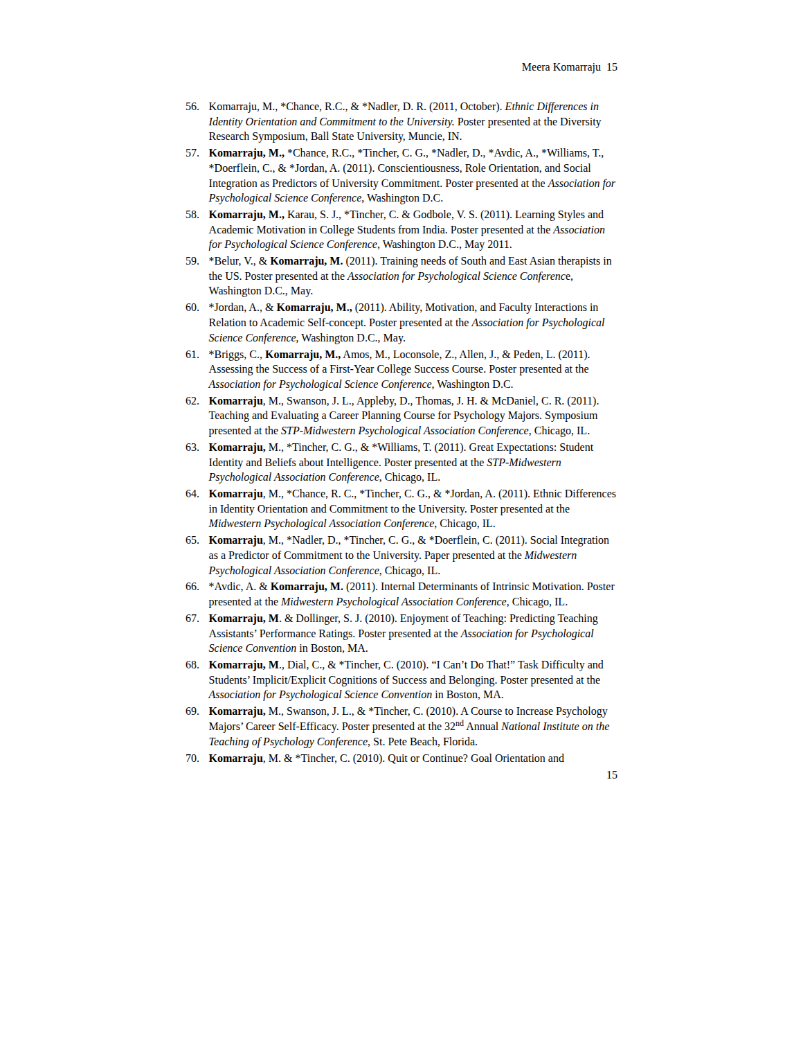Meera Komarraju 15
Komarraju, M., *Chance, R.C., & *Nadler, D. R. (2011, October). Ethnic Differences in Identity Orientation and Commitment to the University. Poster presented at the Diversity Research Symposium, Ball State University, Muncie, IN.
Komarraju, M., *Chance, R.C., *Tincher, C. G., *Nadler, D., *Avdic, A., *Williams, T., *Doerflein, C., & *Jordan, A. (2011). Conscientiousness, Role Orientation, and Social Integration as Predictors of University Commitment. Poster presented at the Association for Psychological Science Conference, Washington D.C.
Komarraju, M., Karau, S. J., *Tincher, C. & Godbole, V. S. (2011). Learning Styles and Academic Motivation in College Students from India. Poster presented at the Association for Psychological Science Conference, Washington D.C., May 2011.
*Belur, V., & Komarraju, M. (2011). Training needs of South and East Asian therapists in the US. Poster presented at the Association for Psychological Science Conference, Washington D.C., May.
*Jordan, A., & Komarraju, M., (2011). Ability, Motivation, and Faculty Interactions in Relation to Academic Self-concept. Poster presented at the Association for Psychological Science Conference, Washington D.C., May.
*Briggs, C., Komarraju, M., Amos, M., Loconsole, Z., Allen, J., & Peden, L. (2011). Assessing the Success of a First-Year College Success Course. Poster presented at the Association for Psychological Science Conference, Washington D.C.
Komarraju, M., Swanson, J. L., Appleby, D., Thomas, J. H. & McDaniel, C. R. (2011). Teaching and Evaluating a Career Planning Course for Psychology Majors. Symposium presented at the STP-Midwestern Psychological Association Conference, Chicago, IL.
Komarraju, M., *Tincher, C. G., & *Williams, T. (2011). Great Expectations: Student Identity and Beliefs about Intelligence. Poster presented at the STP-Midwestern Psychological Association Conference, Chicago, IL.
Komarraju, M., *Chance, R. C., *Tincher, C. G., & *Jordan, A. (2011). Ethnic Differences in Identity Orientation and Commitment to the University. Poster presented at the Midwestern Psychological Association Conference, Chicago, IL.
Komarraju, M., *Nadler, D., *Tincher, C. G., & *Doerflein, C. (2011). Social Integration as a Predictor of Commitment to the University. Paper presented at the Midwestern Psychological Association Conference, Chicago, IL.
*Avdic, A. & Komarraju, M. (2011). Internal Determinants of Intrinsic Motivation. Poster presented at the Midwestern Psychological Association Conference, Chicago, IL.
Komarraju, M. & Dollinger, S. J. (2010). Enjoyment of Teaching: Predicting Teaching Assistants’ Performance Ratings. Poster presented at the Association for Psychological Science Convention in Boston, MA.
Komarraju, M., Dial, C., & *Tincher, C. (2010). “I Can’t Do That!” Task Difficulty and Students’ Implicit/Explicit Cognitions of Success and Belonging. Poster presented at the Association for Psychological Science Convention in Boston, MA.
Komarraju, M., Swanson, J. L., & *Tincher, C. (2010). A Course to Increase Psychology Majors’ Career Self-Efficacy. Poster presented at the 32nd Annual National Institute on the Teaching of Psychology Conference, St. Pete Beach, Florida.
Komarraju, M. & *Tincher, C. (2010). Quit or Continue? Goal Orientation and
15